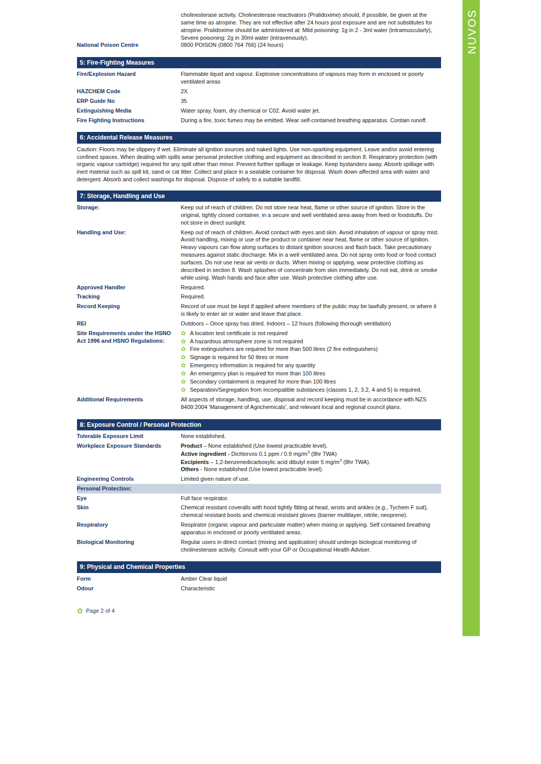NUVOS
| National Poison Centre | cholinesterase activity. Cholinesterase reactivators (Pralidoxime) should, if possible, be given at the same time as atropine. They are not effective after 24 hours post exposure and are not substitutes for atropine. Pralidoxime should be administered at: Mild poisoning: 1g in 2 - 3ml water (intramuscularly), Severe poisoning: 2g in 30ml water (intravenously). 0800 POISON (0800 764 766) (24 hours) |
5: Fire-Fighting Measures
| Fire/Explosion Hazard | Flammable liquid and vapour. Explosive concentrations of vapours may form in enclosed or poorly ventilated areas |
| HAZCHEM Code | 2X |
| ERP Guide No | 35 |
| Extinguishing Media | Water spray, foam, dry chemical or C02. Avoid water jet. |
| Fire Fighting Instructions | During a fire, toxic fumes may be emitted. Wear self-contained breathing apparatus. Contain runoff. |
6: Accidental Release Measures
Caution: Floors may be slippery if wet. Eliminate all ignition sources and naked lights. Use non-sparking equipment. Leave and/or avoid entering confined spaces. When dealing with spills wear personal protective clothing and equipment as described in section 8. Respiratory protection (with organic vapour cartridge) required for any spill other than minor. Prevent further spillage or leakage. Keep bystanders away. Absorb spillage with inert material such as spill kit, sand or cat litter. Collect and place in a sealable container for disposal. Wash down affected area with water and detergent. Absorb and collect washings for disposal. Dispose of safely to a suitable landfill.
7: Storage, Handling and Use
| Storage: | Keep out of reach of children. Do not store near heat, flame or other source of ignition. Store in the original, tightly closed container, in a secure and well ventilated area away from feed or foodstuffs. Do not store in direct sunlight. |
| Handling and Use: | Keep out of reach of children. Avoid contact with eyes and skin. Avoid inhalation of vapour or spray mist. Avoid handling, mixing or use of the product or container near heat, flame or other source of ignition. Heavy vapours can flow along surfaces to distant ignition sources and flash back. Take precautionary measures against static discharge. Mix in a well ventilated area. Do not spray onto food or food contact surfaces. Do not use near air vents or ducts. When mixing or applying, wear protective clothing as described in section 8. Wash splashes of concentrate from skin immediately. Do not eat, drink or smoke while using. Wash hands and face after use. Wash protective clothing after use. |
| Approved Handler | Required. |
| Tracking | Required. |
| Record Keeping | Record of use must be kept if applied where members of the public may be lawfully present, or where it is likely to enter air or water and leave that place. |
| REI | Outdoors – Once spray has dried. Indoors – 12 hours (following thorough ventilation) |
| Site Requirements under the HSNO Act 1996 and HSNO Regulations: | A location test certificate is not required A hazardous atmosphere zone is not required Fire extinguishers are required for more than 500 litres (2 fire extinguishers) Signage is required for 50 litres or more Emergency information is required for any quantity An emergency plan is required for more than 100 litres Secondary containment is required for more than 100 litres Separation/Segregation from incompatible substances (classes 1, 2, 3.2, 4 and 5) is required. |
| Additional Requirements | All aspects of storage, handling, use, disposal and record keeping must be in accordance with NZS 8409:2004 'Management of Agrichemicals', and relevant local and regional council plans. |
8: Exposure Control / Personal Protection
| Tolerable Exposure Limit | None established. |
| Workplace Exposure Standards | Product – None established (Use lowest practicable level). Active ingredient - Dichlorvos 0.1 ppm / 0.9 mg/m 3 (8hr TWA) Excipients – 1,2-benzenedicarboxylic acid dibutyl ester 5 mg/m 3 (8hr TWA). Others - None established (Use lowest practicable level). |
| Engineering Controls | Limited given nature of use. |
| Personal Protection: |
| Eye | Full face respirator. |
| Skin | Chemical resistant coveralls with hood tightly fitting at head, wrists and ankles (e.g., Tychem F suit), chemical resistant boots and chemical resistant gloves (barrier multilayer, nitrile, neoprene). |
| Respiratory | Respirator (organic vapour and particulate matter) when mixing or applying. Self contained breathing apparatus in enclosed or poorly ventilated areas. |
| Biological Monitoring | Regular users in direct contact (mixing and application) should undergo biological monitoring of cholinesterase activity. Consult with your GP or Occupational Health Adviser. |
9: Physical and Chemical Properties
| Form | Amber Clear liquid |
| Odour | Characteristic |
✿ Page 2 of 4